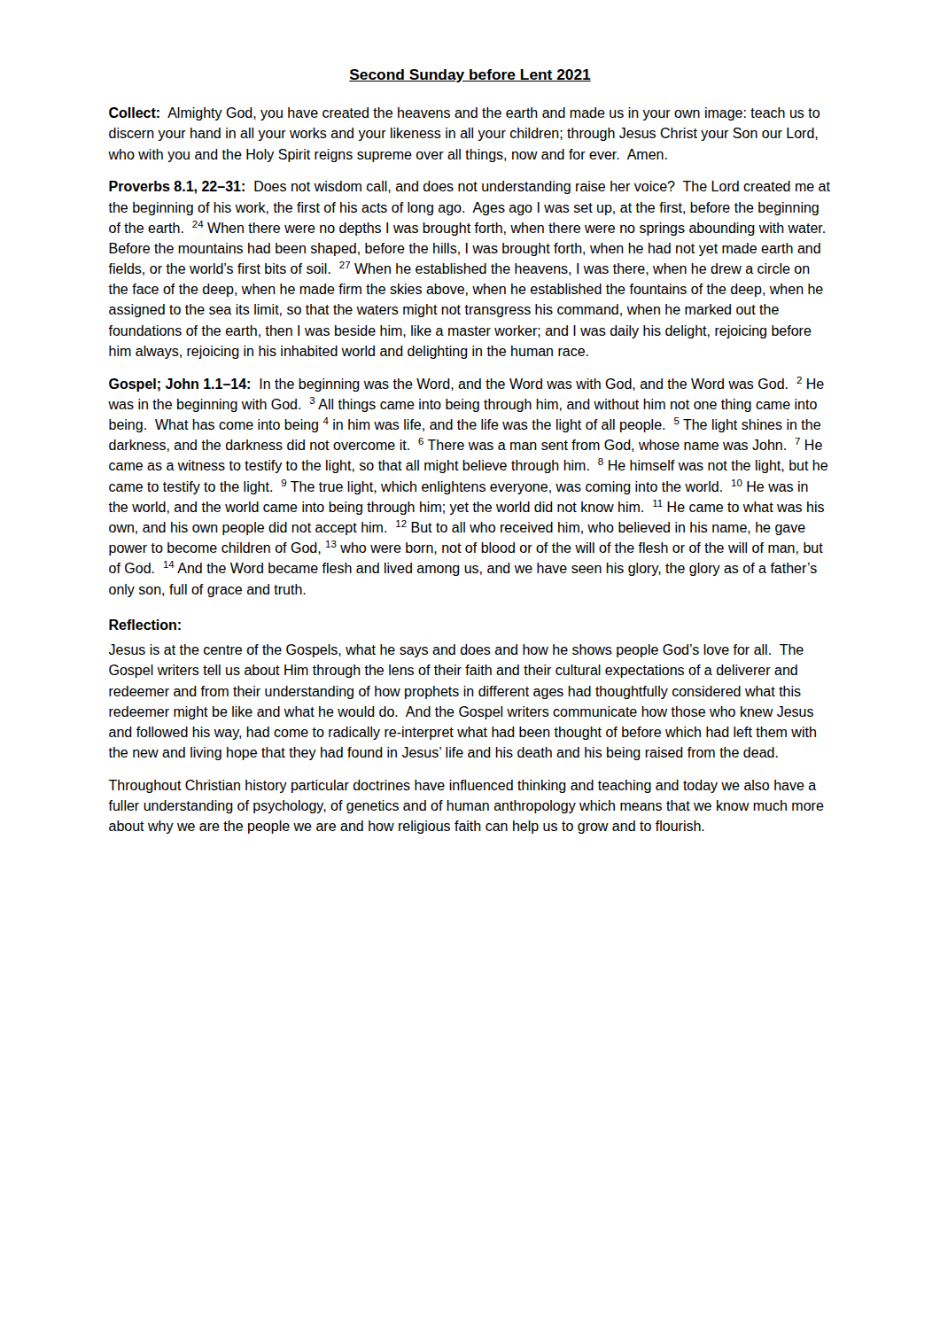Second Sunday before Lent 2021
Collect: Almighty God, you have created the heavens and the earth and made us in your own image: teach us to discern your hand in all your works and your likeness in all your children; through Jesus Christ your Son our Lord, who with you and the Holy Spirit reigns supreme over all things, now and for ever. Amen.
Proverbs 8.1, 22–31: Does not wisdom call, and does not understanding raise her voice? The Lord created me at the beginning of his work, the first of his acts of long ago. Ages ago I was set up, at the first, before the beginning of the earth. 24 When there were no depths I was brought forth, when there were no springs abounding with water. Before the mountains had been shaped, before the hills, I was brought forth, when he had not yet made earth and fields, or the world’s first bits of soil. 27 When he established the heavens, I was there, when he drew a circle on the face of the deep, when he made firm the skies above, when he established the fountains of the deep, when he assigned to the sea its limit, so that the waters might not transgress his command, when he marked out the foundations of the earth, then I was beside him, like a master worker; and I was daily his delight, rejoicing before him always, rejoicing in his inhabited world and delighting in the human race.
Gospel; John 1.1–14: In the beginning was the Word, and the Word was with God, and the Word was God. 2 He was in the beginning with God. 3 All things came into being through him, and without him not one thing came into being. What has come into being 4 in him was life, and the life was the light of all people. 5 The light shines in the darkness, and the darkness did not overcome it. 6 There was a man sent from God, whose name was John. 7 He came as a witness to testify to the light, so that all might believe through him. 8 He himself was not the light, but he came to testify to the light. 9 The true light, which enlightens everyone, was coming into the world. 10 He was in the world, and the world came into being through him; yet the world did not know him. 11 He came to what was his own, and his own people did not accept him. 12 But to all who received him, who believed in his name, he gave power to become children of God, 13 who were born, not of blood or of the will of the flesh or of the will of man, but of God. 14 And the Word became flesh and lived among us, and we have seen his glory, the glory as of a father’s only son, full of grace and truth.
Reflection:
Jesus is at the centre of the Gospels, what he says and does and how he shows people God’s love for all. The Gospel writers tell us about Him through the lens of their faith and their cultural expectations of a deliverer and redeemer and from their understanding of how prophets in different ages had thoughtfully considered what this redeemer might be like and what he would do. And the Gospel writers communicate how those who knew Jesus and followed his way, had come to radically re-interpret what had been thought of before which had left them with the new and living hope that they had found in Jesus’ life and his death and his being raised from the dead.
Throughout Christian history particular doctrines have influenced thinking and teaching and today we also have a fuller understanding of psychology, of genetics and of human anthropology which means that we know much more about why we are the people we are and how religious faith can help us to grow and to flourish.